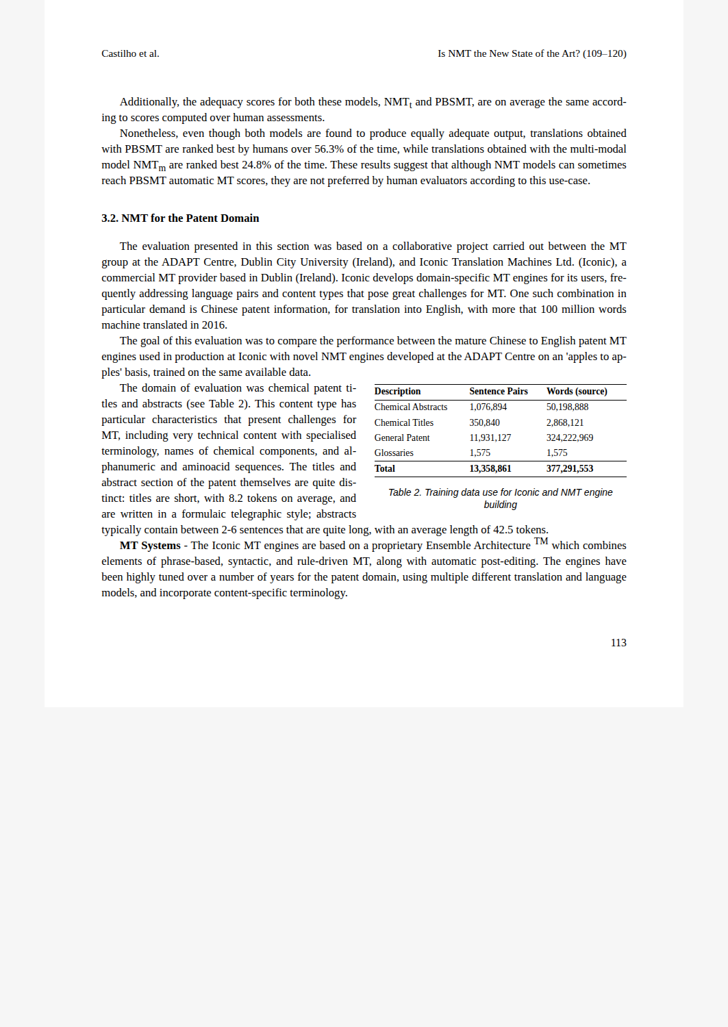Castilho et al. Is NMT the New State of the Art? (109–120)
Additionally, the adequacy scores for both these models, NMTt and PBSMT, are on average the same according to scores computed over human assessments.
Nonetheless, even though both models are found to produce equally adequate output, translations obtained with PBSMT are ranked best by humans over 56.3% of the time, while translations obtained with the multi-modal model NMTm are ranked best 24.8% of the time. These results suggest that although NMT models can sometimes reach PBSMT automatic MT scores, they are not preferred by human evaluators according to this use-case.
3.2. NMT for the Patent Domain
The evaluation presented in this section was based on a collaborative project carried out between the MT group at the ADAPT Centre, Dublin City University (Ireland), and Iconic Translation Machines Ltd. (Iconic), a commercial MT provider based in Dublin (Ireland). Iconic develops domain-specific MT engines for its users, frequently addressing language pairs and content types that pose great challenges for MT. One such combination in particular demand is Chinese patent information, for translation into English, with more that 100 million words machine translated in 2016.
The goal of this evaluation was to compare the performance between the mature Chinese to English patent MT engines used in production at Iconic with novel NMT engines developed at the ADAPT Centre on an 'apples to apples' basis, trained on the same available data.
| Description | Sentence Pairs | Words (source) |
| --- | --- | --- |
| Chemical Abstracts | 1,076,894 | 50,198,888 |
| Chemical Titles | 350,840 | 2,868,121 |
| General Patent | 11,931,127 | 324,222,969 |
| Glossaries | 1,575 | 1,575 |
| Total | 13,358,861 | 377,291,553 |
Table 2. Training data use for Iconic and NMT engine building
The domain of evaluation was chemical patent titles and abstracts (see Table 2). This content type has particular characteristics that present challenges for MT, including very technical content with specialised terminology, names of chemical components, and alphanumeric and aminoacid sequences. The titles and abstract section of the patent themselves are quite distinct: titles are short, with 8.2 tokens on average, and are written in a formulaic telegraphic style; abstracts typically contain between 2-6 sentences that are quite long, with an average length of 42.5 tokens.
MT Systems - The Iconic MT engines are based on a proprietary Ensemble Architecture TM which combines elements of phrase-based, syntactic, and rule-driven MT, along with automatic post-editing. The engines have been highly tuned over a number of years for the patent domain, using multiple different translation and language models, and incorporate content-specific terminology.
113